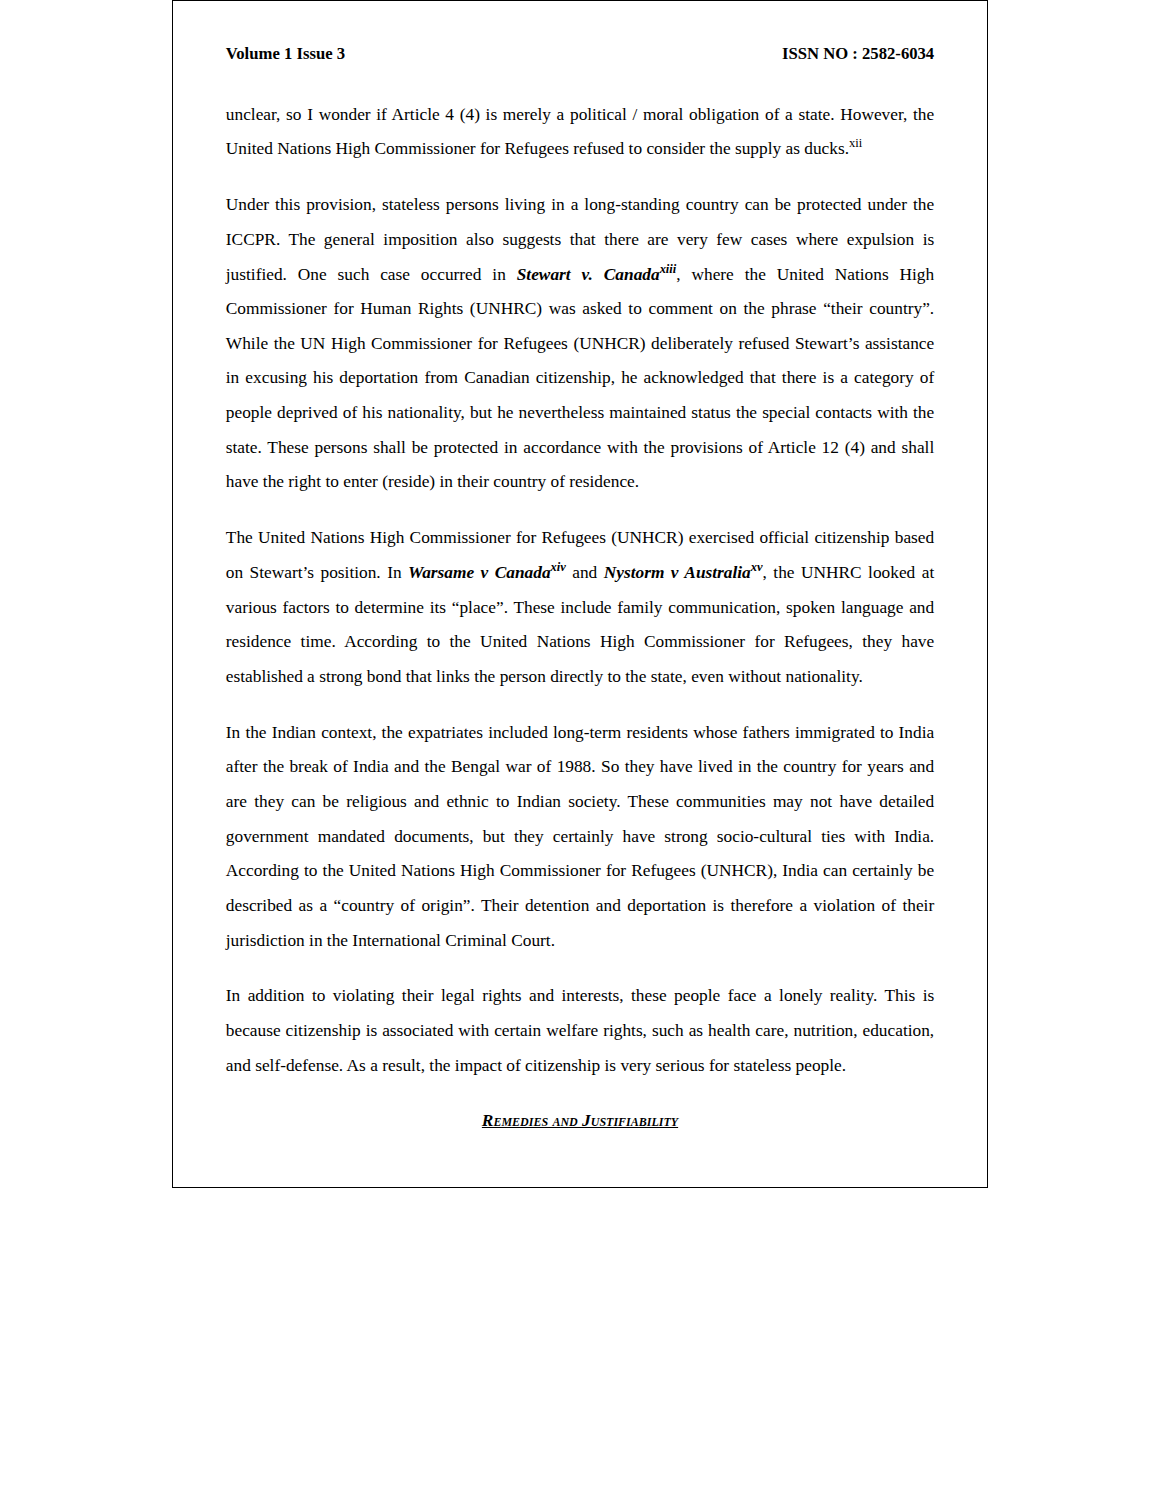Volume 1 Issue 3 ISSN NO : 2582-6034
unclear, so I wonder if Article 4 (4) is merely a political / moral obligation of a state. However, the United Nations High Commissioner for Refugees refused to consider the supply as ducks.xii
Under this provision, stateless persons living in a long-standing country can be protected under the ICCPR. The general imposition also suggests that there are very few cases where expulsion is justified. One such case occurred in Stewart v. Canadaxiii, where the United Nations High Commissioner for Human Rights (UNHRC) was asked to comment on the phrase “their country”. While the UN High Commissioner for Refugees (UNHCR) deliberately refused Stewart’s assistance in excusing his deportation from Canadian citizenship, he acknowledged that there is a category of people deprived of his nationality, but he nevertheless maintained status the special contacts with the state. These persons shall be protected in accordance with the provisions of Article 12 (4) and shall have the right to enter (reside) in their country of residence.
The United Nations High Commissioner for Refugees (UNHCR) exercised official citizenship based on Stewart’s position. In Warsame v Canadaxiv and Nystorm v Australiaxv, the UNHRC looked at various factors to determine its “place”. These include family communication, spoken language and residence time. According to the United Nations High Commissioner for Refugees, they have established a strong bond that links the person directly to the state, even without nationality.
In the Indian context, the expatriates included long-term residents whose fathers immigrated to India after the break of India and the Bengal war of 1988. So they have lived in the country for years and are they can be religious and ethnic to Indian society. These communities may not have detailed government mandated documents, but they certainly have strong socio-cultural ties with India. According to the United Nations High Commissioner for Refugees (UNHCR), India can certainly be described as a “country of origin”. Their detention and deportation is therefore a violation of their jurisdiction in the International Criminal Court.
In addition to violating their legal rights and interests, these people face a lonely reality. This is because citizenship is associated with certain welfare rights, such as health care, nutrition, education, and self-defense. As a result, the impact of citizenship is very serious for stateless people.
Remedies and Justifiability